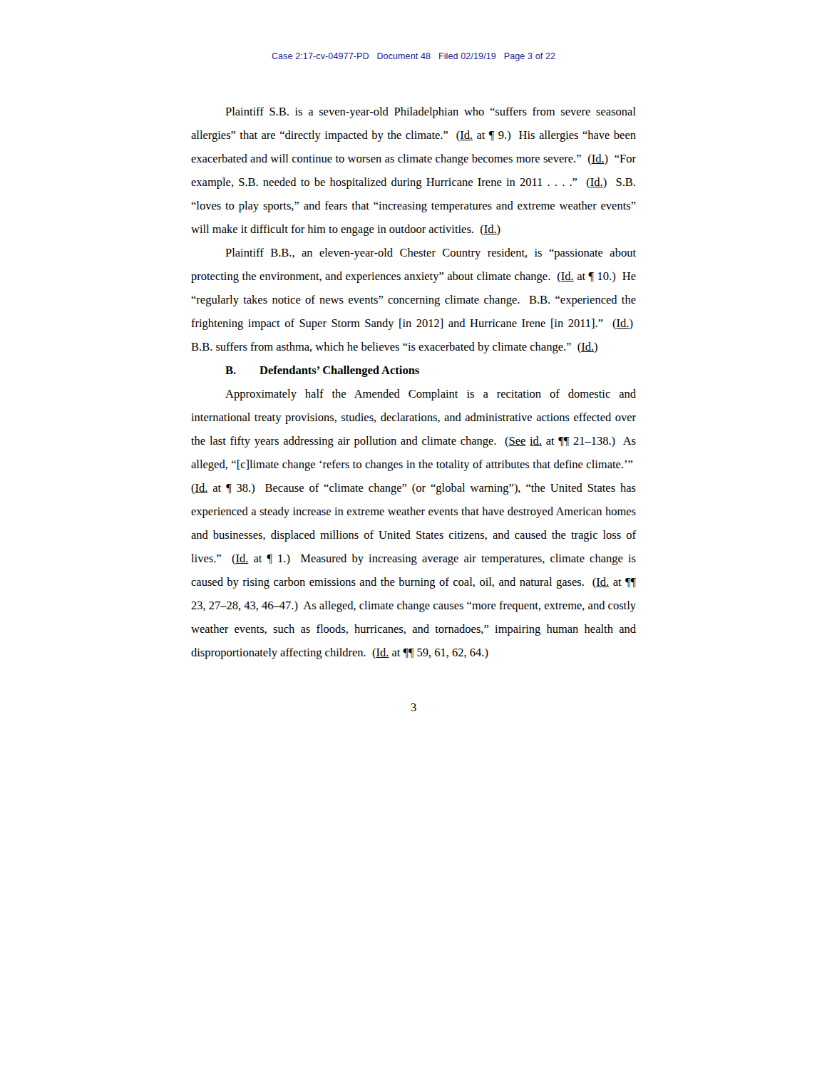Case 2:17-cv-04977-PD Document 48 Filed 02/19/19 Page 3 of 22
Plaintiff S.B. is a seven-year-old Philadelphian who “suffers from severe seasonal allergies” that are “directly impacted by the climate.” (Id. at ¶ 9.) His allergies “have been exacerbated and will continue to worsen as climate change becomes more severe.” (Id.) “For example, S.B. needed to be hospitalized during Hurricane Irene in 2011 . . . .” (Id.) S.B. “loves to play sports,” and fears that “increasing temperatures and extreme weather events” will make it difficult for him to engage in outdoor activities. (Id.)
Plaintiff B.B., an eleven-year-old Chester Country resident, is “passionate about protecting the environment, and experiences anxiety” about climate change. (Id. at ¶ 10.) He “regularly takes notice of news events” concerning climate change. B.B. “experienced the frightening impact of Super Storm Sandy [in 2012] and Hurricane Irene [in 2011].” (Id.) B.B. suffers from asthma, which he believes “is exacerbated by climate change.” (Id.)
B. Defendants’ Challenged Actions
Approximately half the Amended Complaint is a recitation of domestic and international treaty provisions, studies, declarations, and administrative actions effected over the last fifty years addressing air pollution and climate change. (See id. at ¶¶ 21–138.) As alleged, “[c]limate change ‘refers to changes in the totality of attributes that define climate.’” (Id. at ¶ 38.) Because of “climate change” (or “global warning”), “the United States has experienced a steady increase in extreme weather events that have destroyed American homes and businesses, displaced millions of United States citizens, and caused the tragic loss of lives.” (Id. at ¶ 1.) Measured by increasing average air temperatures, climate change is caused by rising carbon emissions and the burning of coal, oil, and natural gases. (Id. at ¶¶ 23, 27–28, 43, 46–47.) As alleged, climate change causes “more frequent, extreme, and costly weather events, such as floods, hurricanes, and tornadoes,” impairing human health and disproportionately affecting children. (Id. at ¶¶ 59, 61, 62, 64.)
3